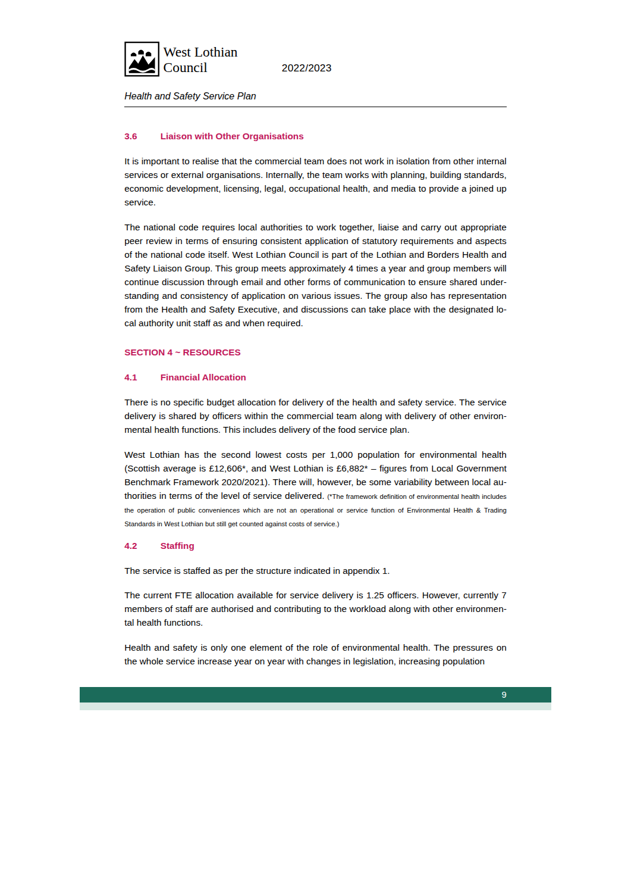West Lothian Council
2022/2023
Health and Safety Service Plan
3.6 Liaison with Other Organisations
It is important to realise that the commercial team does not work in isolation from other internal services or external organisations. Internally, the team works with planning, building standards, economic development, licensing, legal, occupational health, and media to provide a joined up service.
The national code requires local authorities to work together, liaise and carry out appropriate peer review in terms of ensuring consistent application of statutory requirements and aspects of the national code itself. West Lothian Council is part of the Lothian and Borders Health and Safety Liaison Group. This group meets approximately 4 times a year and group members will continue discussion through email and other forms of communication to ensure shared understanding and consistency of application on various issues. The group also has representation from the Health and Safety Executive, and discussions can take place with the designated local authority unit staff as and when required.
SECTION 4 ~ RESOURCES
4.1 Financial Allocation
There is no specific budget allocation for delivery of the health and safety service. The service delivery is shared by officers within the commercial team along with delivery of other environmental health functions. This includes delivery of the food service plan.
West Lothian has the second lowest costs per 1,000 population for environmental health (Scottish average is £12,606*, and West Lothian is £6,882* – figures from Local Government Benchmark Framework 2020/2021). There will, however, be some variability between local authorities in terms of the level of service delivered. (*The framework definition of environmental health includes the operation of public conveniences which are not an operational or service function of Environmental Health & Trading Standards in West Lothian but still get counted against costs of service.)
4.2 Staffing
The service is staffed as per the structure indicated in appendix 1.
The current FTE allocation available for service delivery is 1.25 officers. However, currently 7 members of staff are authorised and contributing to the workload along with other environmental health functions.
Health and safety is only one element of the role of environmental health. The pressures on the whole service increase year on year with changes in legislation, increasing population
9